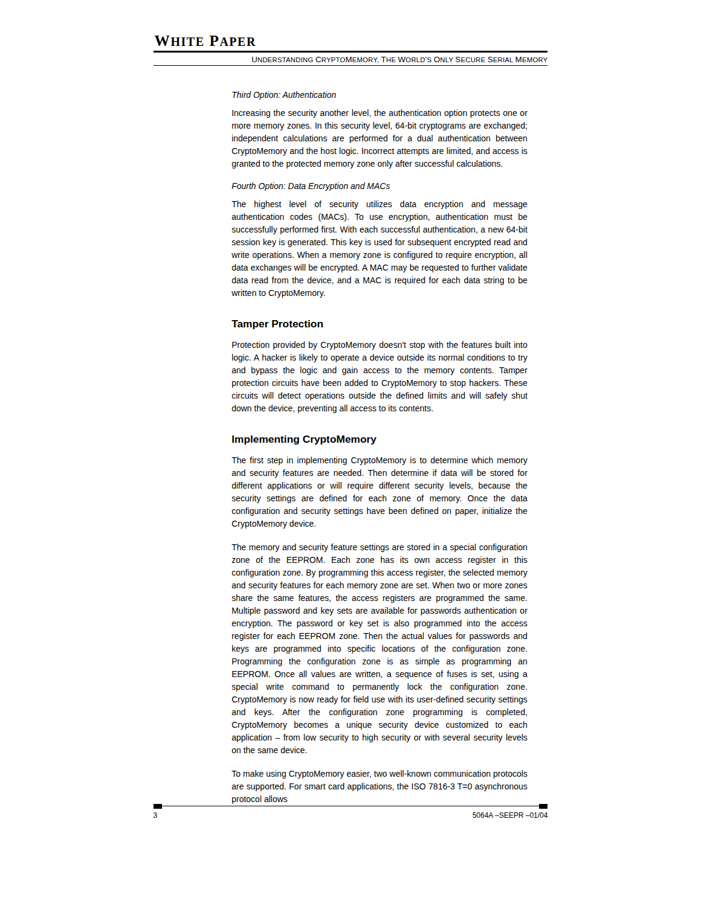WHITE PAPER
UNDERSTANDING CRYPTOMEMORY, THE WORLD'S ONLY SECURE SERIAL MEMORY
Third Option: Authentication
Increasing the security another level, the authentication option protects one or more memory zones. In this security level, 64-bit cryptograms are exchanged; independent calculations are performed for a dual authentication between CryptoMemory and the host logic. Incorrect attempts are limited, and access is granted to the protected memory zone only after successful calculations.
Fourth Option: Data Encryption and MACs
The highest level of security utilizes data encryption and message authentication codes (MACs). To use encryption, authentication must be successfully performed first. With each successful authentication, a new 64-bit session key is generated. This key is used for subsequent encrypted read and write operations. When a memory zone is configured to require encryption, all data exchanges will be encrypted. A MAC may be requested to further validate data read from the device, and a MAC is required for each data string to be written to CryptoMemory.
Tamper Protection
Protection provided by CryptoMemory doesn't stop with the features built into logic. A hacker is likely to operate a device outside its normal conditions to try and bypass the logic and gain access to the memory contents. Tamper protection circuits have been added to CryptoMemory to stop hackers. These circuits will detect operations outside the defined limits and will safely shut down the device, preventing all access to its contents.
Implementing CryptoMemory
The first step in implementing CryptoMemory is to determine which memory and security features are needed. Then determine if data will be stored for different applications or will require different security levels, because the security settings are defined for each zone of memory. Once the data configuration and security settings have been defined on paper, initialize the CryptoMemory device.
The memory and security feature settings are stored in a special configuration zone of the EEPROM. Each zone has its own access register in this configuration zone. By programming this access register, the selected memory and security features for each memory zone are set. When two or more zones share the same features, the access registers are programmed the same. Multiple password and key sets are available for passwords authentication or encryption. The password or key set is also programmed into the access register for each EEPROM zone. Then the actual values for passwords and keys are programmed into specific locations of the configuration zone. Programming the configuration zone is as simple as programming an EEPROM. Once all values are written, a sequence of fuses is set, using a special write command to permanently lock the configuration zone. CryptoMemory is now ready for field use with its user-defined security settings and keys. After the configuration zone programming is completed, CryptoMemory becomes a unique security device customized to each application – from low security to high security or with several security levels on the same device.
To make using CryptoMemory easier, two well-known communication protocols are supported. For smart card applications, the ISO 7816-3 T=0 asynchronous protocol allows
3
5064A –SEEPR –01/04